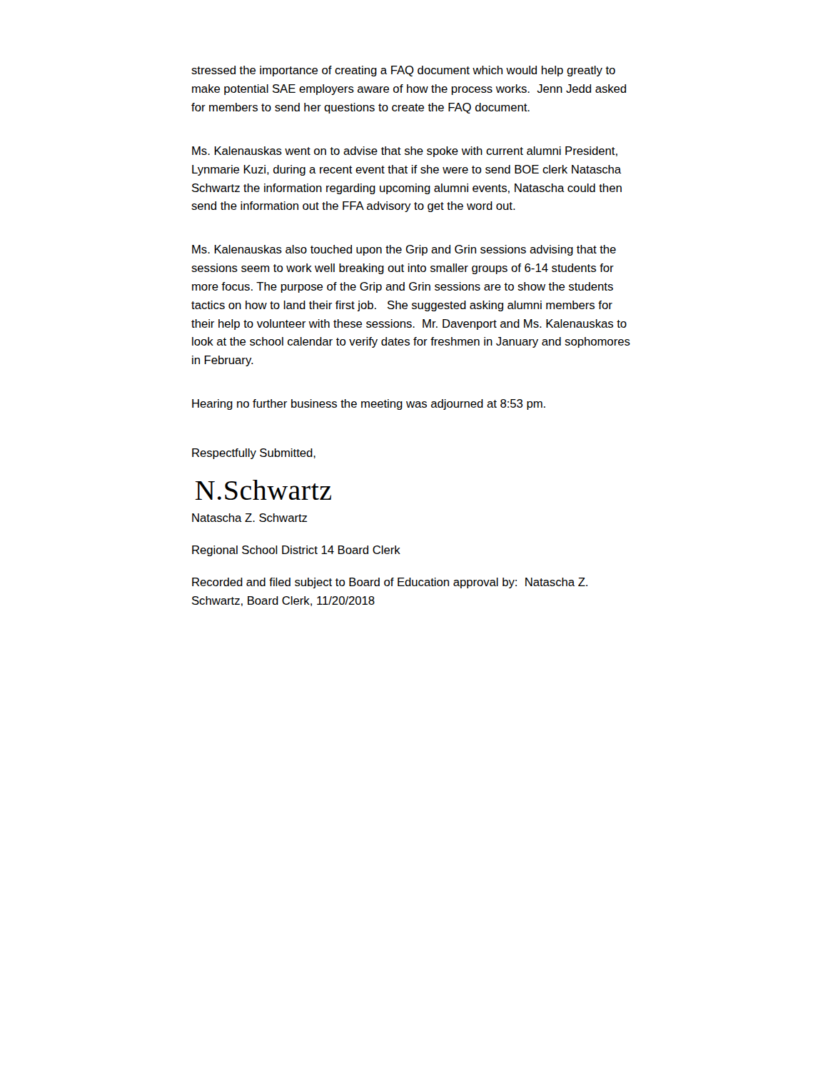stressed the importance of creating a FAQ document which would help greatly to make potential SAE employers aware of how the process works. Jenn Jedd asked for members to send her questions to create the FAQ document.
Ms. Kalenauskas went on to advise that she spoke with current alumni President, Lynmarie Kuzi, during a recent event that if she were to send BOE clerk Natascha Schwartz the information regarding upcoming alumni events, Natascha could then send the information out the FFA advisory to get the word out.
Ms. Kalenauskas also touched upon the Grip and Grin sessions advising that the sessions seem to work well breaking out into smaller groups of 6-14 students for more focus. The purpose of the Grip and Grin sessions are to show the students tactics on how to land their first job. She suggested asking alumni members for their help to volunteer with these sessions. Mr. Davenport and Ms. Kalenauskas to look at the school calendar to verify dates for freshmen in January and sophomores in February.
Hearing no further business the meeting was adjourned at 8:53 pm.
Respectfully Submitted,
N.Schwartz
Natascha Z. Schwartz
Regional School District 14 Board Clerk
Recorded and filed subject to Board of Education approval by: Natascha Z. Schwartz, Board Clerk, 11/20/2018